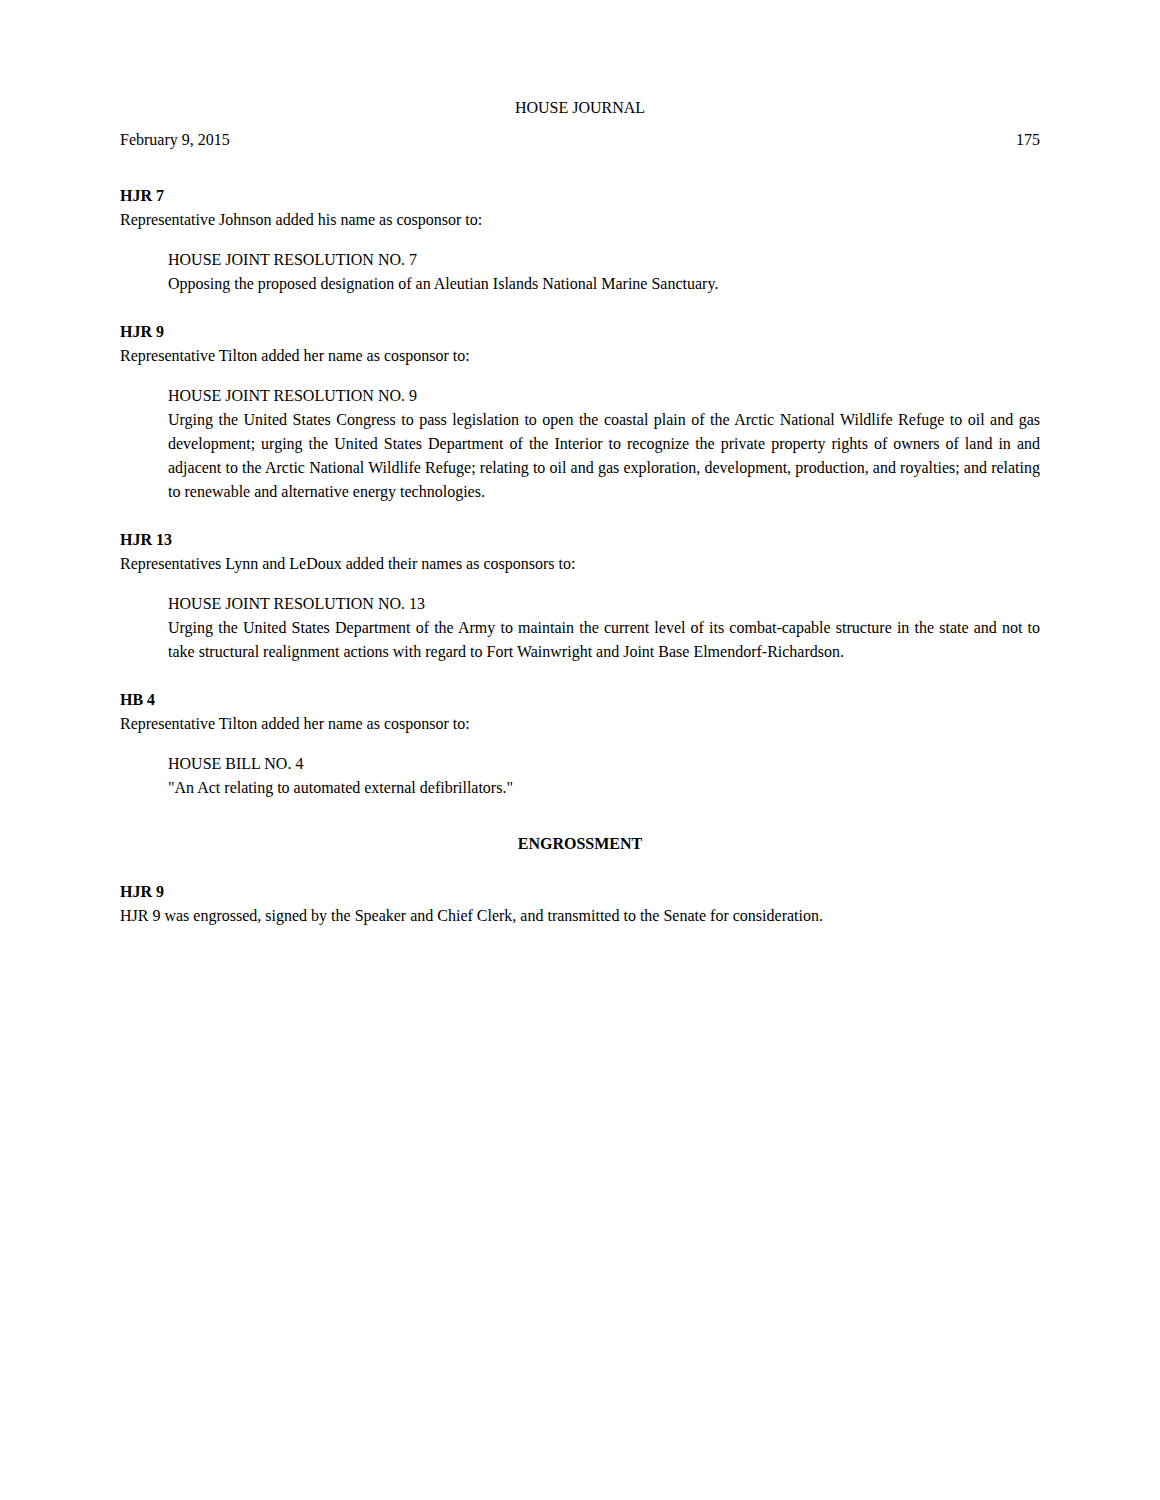HOUSE JOURNAL
February 9, 2015 175
HJR 7
Representative Johnson added his name as cosponsor to:
HOUSE JOINT RESOLUTION NO. 7
Opposing the proposed designation of an Aleutian Islands National Marine Sanctuary.
HJR 9
Representative Tilton added her name as cosponsor to:
HOUSE JOINT RESOLUTION NO. 9
Urging the United States Congress to pass legislation to open the coastal plain of the Arctic National Wildlife Refuge to oil and gas development; urging the United States Department of the Interior to recognize the private property rights of owners of land in and adjacent to the Arctic National Wildlife Refuge; relating to oil and gas exploration, development, production, and royalties; and relating to renewable and alternative energy technologies.
HJR 13
Representatives Lynn and LeDoux added their names as cosponsors to:
HOUSE JOINT RESOLUTION NO. 13
Urging the United States Department of the Army to maintain the current level of its combat-capable structure in the state and not to take structural realignment actions with regard to Fort Wainwright and Joint Base Elmendorf-Richardson.
HB 4
Representative Tilton added her name as cosponsor to:
HOUSE BILL NO. 4
"An Act relating to automated external defibrillators."
ENGROSSMENT
HJR 9
HJR 9 was engrossed, signed by the Speaker and Chief Clerk, and transmitted to the Senate for consideration.